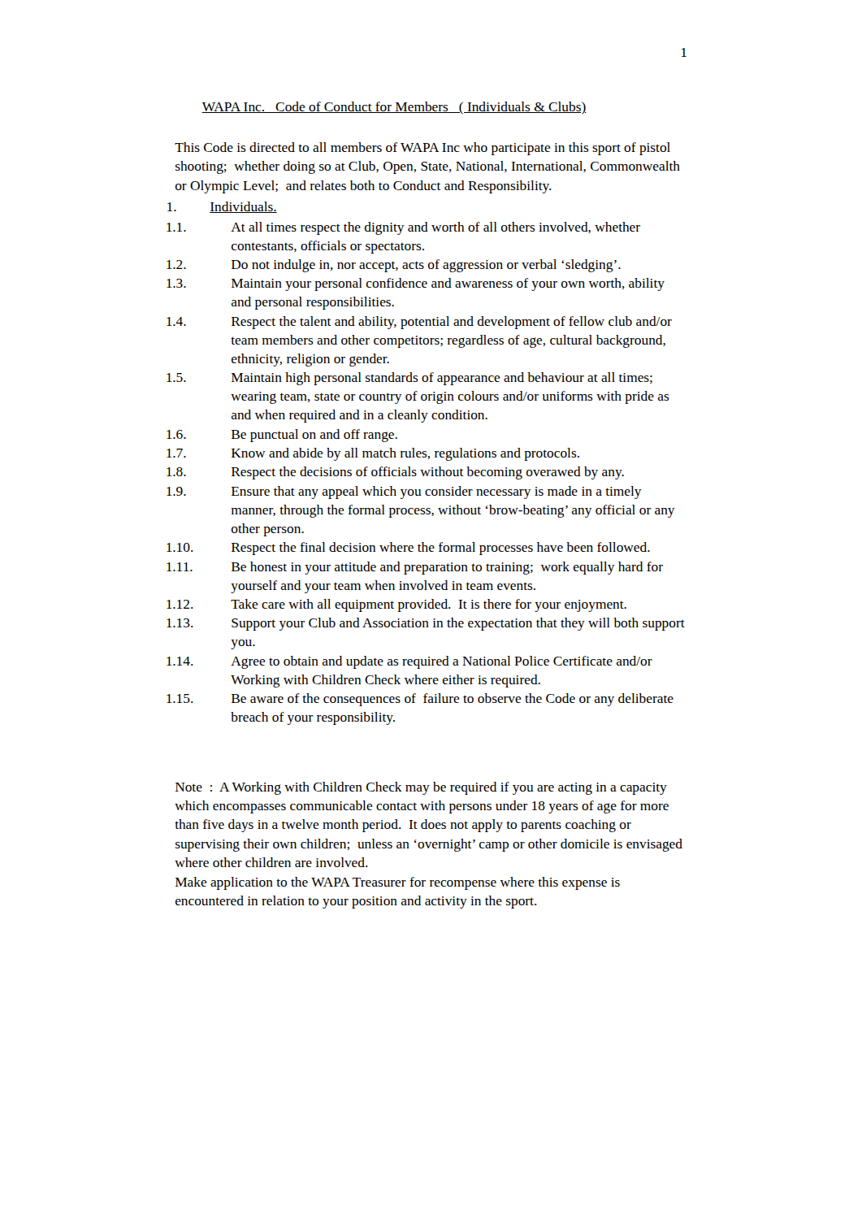1
WAPA Inc. Code of Conduct for Members ( Individuals & Clubs)
This Code is directed to all members of WAPA Inc who participate in this sport of pistol shooting; whether doing so at Club, Open, State, National, International, Commonwealth or Olympic Level; and relates both to Conduct and Responsibility.
1. Individuals.
1.1. At all times respect the dignity and worth of all others involved, whether contestants, officials or spectators.
1.2. Do not indulge in, nor accept, acts of aggression or verbal ‘sledging’.
1.3. Maintain your personal confidence and awareness of your own worth, ability and personal responsibilities.
1.4. Respect the talent and ability, potential and development of fellow club and/or team members and other competitors; regardless of age, cultural background, ethnicity, religion or gender.
1.5. Maintain high personal standards of appearance and behaviour at all times; wearing team, state or country of origin colours and/or uniforms with pride as and when required and in a cleanly condition.
1.6. Be punctual on and off range.
1.7. Know and abide by all match rules, regulations and protocols.
1.8. Respect the decisions of officials without becoming overawed by any.
1.9. Ensure that any appeal which you consider necessary is made in a timely manner, through the formal process, without ‘brow-beating’ any official or any other person.
1.10. Respect the final decision where the formal processes have been followed.
1.11. Be honest in your attitude and preparation to training; work equally hard for yourself and your team when involved in team events.
1.12. Take care with all equipment provided. It is there for your enjoyment.
1.13. Support your Club and Association in the expectation that they will both support you.
1.14. Agree to obtain and update as required a National Police Certificate and/or Working with Children Check where either is required.
1.15. Be aware of the consequences of failure to observe the Code or any deliberate breach of your responsibility.
Note : A Working with Children Check may be required if you are acting in a capacity which encompasses communicable contact with persons under 18 years of age for more than five days in a twelve month period. It does not apply to parents coaching or supervising their own children; unless an ‘overnight’ camp or other domicile is envisaged where other children are involved.
Make application to the WAPA Treasurer for recompense where this expense is encountered in relation to your position and activity in the sport.